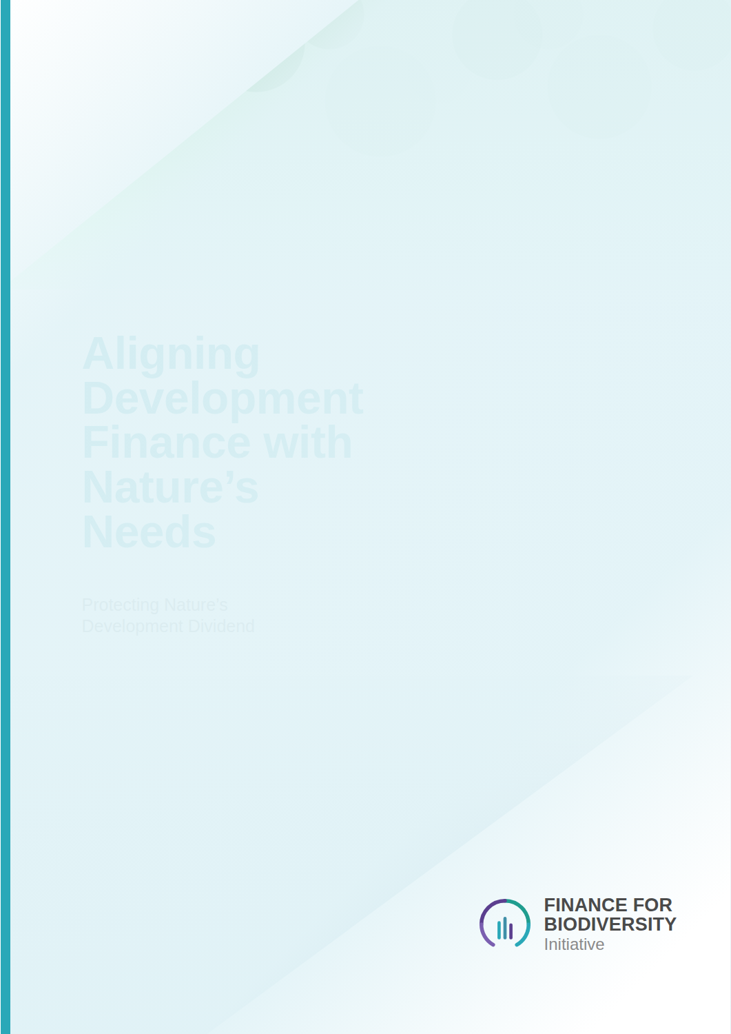Aligning
Development
Finance with
Nature’s
Needs
Protecting Nature’s
Development Dividend
FINANCE FOR BIODIVERSITY Initiative